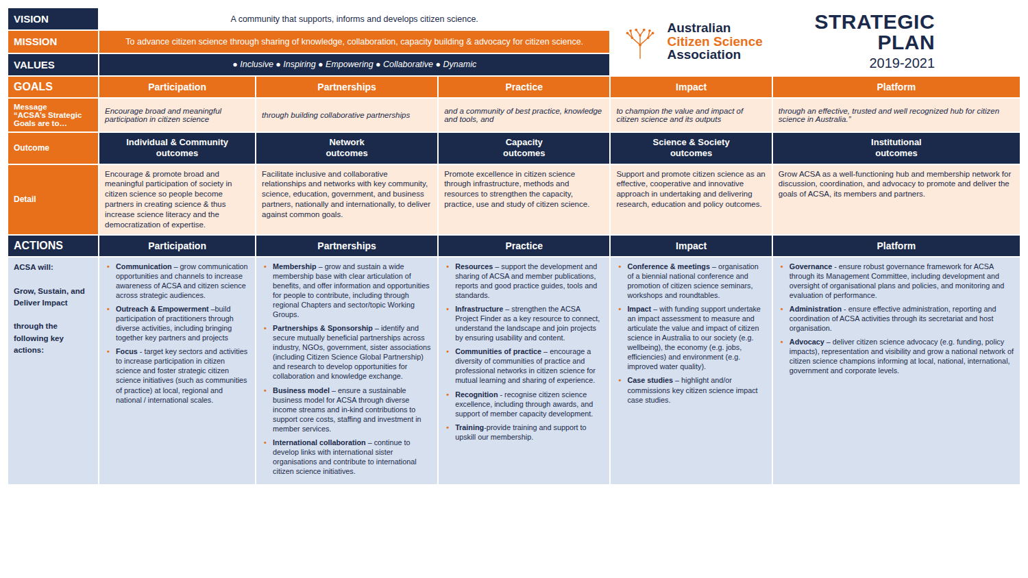| VISION | A community that supports, informs and develops citizen science. | Australian Citizen Science Association | STRATEGIC PLAN 2019-2021 |
| MISSION | To advance citizen science through sharing of knowledge, collaboration, capacity building & advocacy for citizen science. |
| VALUES | ● Inclusive ● Inspiring ● Empowering ● Collaborative ● Dynamic |
| GOALS | Participation | Partnerships | Practice | Impact | Platform |
| Message “ACSA’s Strategic Goals are to… | Encourage broad and meaningful participation in citizen science | through building collaborative partnerships | and a community of best practice, knowledge and tools, and | to champion the value and impact of citizen science and its outputs | through an effective, trusted and well recognized hub for citizen science in Australia.” |
| Outcome | Individual & Community outcomes | Network outcomes | Capacity outcomes | Science & Society outcomes | Institutional outcomes |
| Detail | Encourage & promote broad and meaningful participation of society in citizen science so people become partners in creating science & thus increase science literacy and the democratization of expertise. | Facilitate inclusive and collaborative relationships and networks with key community, science, education, government, and business partners, nationally and internationally, to deliver against common goals. | Promote excellence in citizen science through infrastructure, methods and resources to strengthen the capacity, practice, use and study of citizen science. | Support and promote citizen science as an effective, cooperative and innovative approach in undertaking and delivering research, education and policy outcomes. | Grow ACSA as a well-functioning hub and membership network for discussion, coordination, and advocacy to promote and deliver the goals of ACSA, its members and partners. |
| ACTIONS | Participation | Partnerships | Practice | Impact | Platform |
| ACSA will: Grow, Sustain, and Deliver Impact through the following key actions: | Communication – grow communication opportunities and channels to increase awareness of ACSA and citizen science across strategic audiences. Outreach & Empowerment –build participation of practitioners through diverse activities, including bringing together key partners and projects Focus - target key sectors and activities to increase participation in citizen science and foster strategic citizen science initiatives (such as communities of practice) at local, regional and national / international scales. | Membership – grow and sustain a wide membership base with clear articulation of benefits, and offer information and opportunities for people to contribute, including through regional Chapters and sector/topic Working Groups. Partnerships & Sponsorship – identify and secure mutually beneficial partnerships across industry, NGOs, government, sister associations (including Citizen Science Global Partnership) and research to develop opportunities for collaboration and knowledge exchange. Business model – ensure a sustainable business model for ACSA through diverse income streams and in-kind contributions to support core costs, staffing and investment in member services. International collaboration – continue to develop links with international sister organisations and contribute to international citizen science initiatives. | Resources – support the development and sharing of ACSA and member publications, reports and good practice guides, tools and standards. Infrastructure – strengthen the ACSA Project Finder as a key resource to connect, understand the landscape and join projects by ensuring usability and content. Communities of practice – encourage a diversity of communities of practice and professional networks in citizen science for mutual learning and sharing of experience. Recognition - recognise citizen science excellence, including through awards, and support of member capacity development. Training -provide training and support to upskill our membership. | Conference & meetings – organisation of a biennial national conference and promotion of citizen science seminars, workshops and roundtables. Impact – with funding support undertake an impact assessment to measure and articulate the value and impact of citizen science in Australia to our society (e.g. wellbeing), the economy (e.g. jobs, efficiencies) and environment (e.g. improved water quality). Case studies – highlight and/or commissions key citizen science impact case studies. | Governance - ensure robust governance framework for ACSA through its Management Committee, including development and oversight of organisational plans and policies, and monitoring and evaluation of performance. Administration - ensure effective administration, reporting and coordination of ACSA activities through its secretariat and host organisation. Advocacy – deliver citizen science advocacy (e.g. funding, policy impacts), representation and visibility and grow a national network of citizen science champions informing at local, national, international, government and corporate levels. |